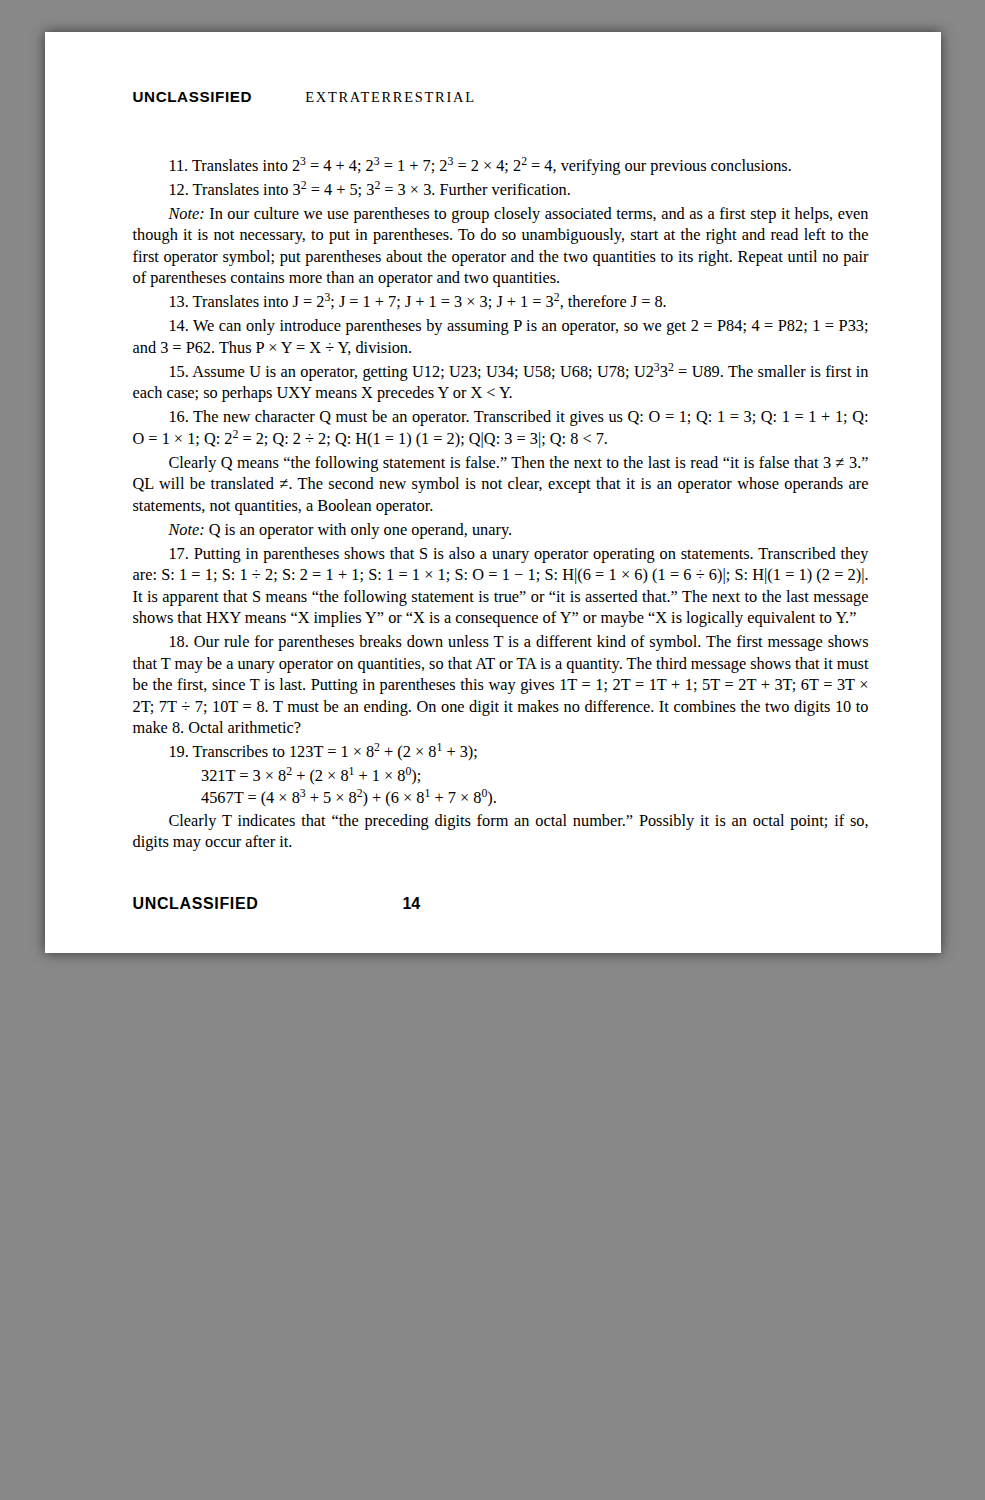UNCLASSIFIED EXTRATERRESTRIAL
11. Translates into 23 = 4 + 4; 23 = 1 + 7; 23 = 2 × 4; 22 = 4, verifying our previous conclusions.
12. Translates into 32 = 4 + 5; 32 = 3 × 3. Further verification.
Note: In our culture we use parentheses to group closely associated terms, and as a first step it helps, even though it is not necessary, to put in parentheses. To do so unambiguously, start at the right and read left to the first operator symbol; put parentheses about the operator and the two quantities to its right. Repeat until no pair of parentheses contains more than an operator and two quantities.
13. Translates into J = 23; J = 1 + 7; J + 1 = 3 × 3; J + 1 = 32, therefore J = 8.
14. We can only introduce parentheses by assuming P is an operator, so we get 2 = P84; 4 = P82; 1 = P33; and 3 = P62. Thus P × Y = X ÷ Y, division.
15. Assume U is an operator, getting U12; U23; U34; U58; U68; U78; U2332 = U89. The smaller is first in each case; so perhaps UXY means X precedes Y or X < Y.
16. The new character Q must be an operator. Transcribed it gives us Q: O = 1; Q: 1 = 3; Q: 1 = 1 + 1; Q: O = 1 × 1; Q: 22 = 2; Q: 2 ÷ 2; Q: H(1 = 1) (1 = 2); Q|Q: 3 = 3|; Q: 8 < 7.
Clearly Q means “the following statement is false.” Then the next to the last is read “it is false that 3 ≠ 3.” QL will be translated ≠. The second new symbol is not clear, except that it is an operator whose operands are statements, not quantities, a Boolean operator.
Note: Q is an operator with only one operand, unary.
17. Putting in parentheses shows that S is also a unary operator operating on statements. Transcribed they are: S: 1 = 1; S: 1 ÷ 2; S: 2 = 1 + 1; S: 1 = 1 × 1; S: O = 1 − 1; S: H|(6 = 1 × 6) (1 = 6 ÷ 6)|; S: H|(1 = 1) (2 = 2)|. It is apparent that S means “the following statement is true” or “it is asserted that.” The next to the last message shows that HXY means “X implies Y” or “X is a consequence of Y” or maybe “X is logically equivalent to Y.”
18. Our rule for parentheses breaks down unless T is a different kind of symbol. The first message shows that T may be a unary operator on quantities, so that AT or TA is a quantity. The third message shows that it must be the first, since T is last. Putting in parentheses this way gives 1T = 1; 2T = 1T + 1; 5T = 2T + 3T; 6T = 3T × 2T; 7T ÷ 7; 10T = 8. T must be an ending. On one digit it makes no difference. It combines the two digits 10 to make 8. Octal arithmetic?
19. Transcribes to 123T = 1 × 82 + (2 × 81 + 3);
321T = 3 × 82 + (2 × 81 + 1 × 80);
4567T = (4 × 83 + 5 × 82) + (6 × 81 + 7 × 80).
Clearly T indicates that “the preceding digits form an octal number.” Possibly it is an octal point; if so, digits may occur after it.
UNCLASSIFIED 14